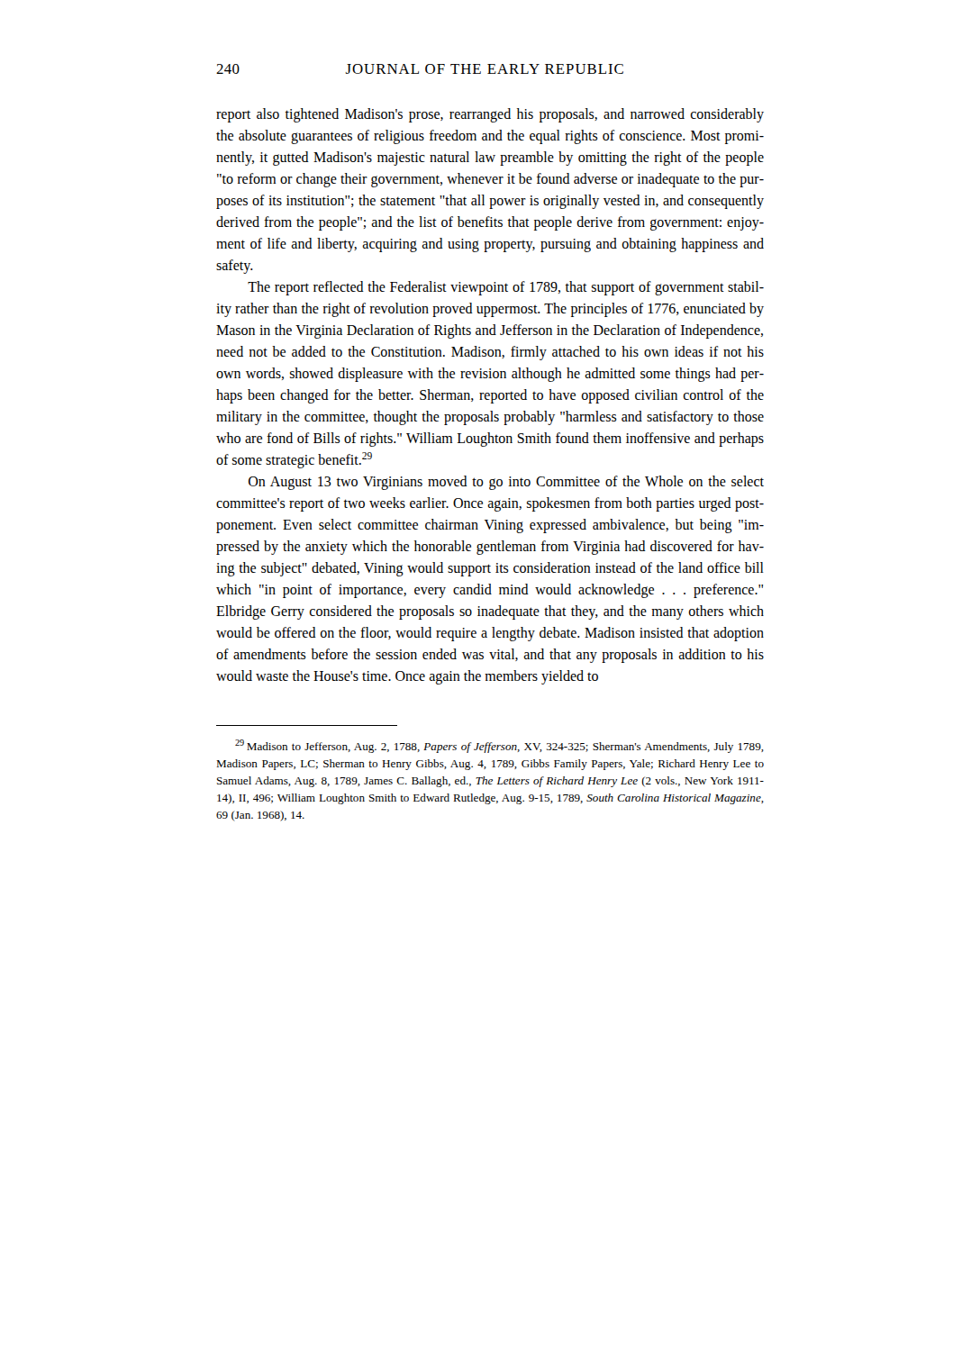240 JOURNAL OF THE EARLY REPUBLIC
report also tightened Madison's prose, rearranged his proposals, and narrowed considerably the absolute guarantees of religious freedom and the equal rights of conscience. Most prominently, it gutted Madison's majestic natural law preamble by omitting the right of the people "to reform or change their government, whenever it be found adverse or inadequate to the purposes of its institution"; the statement "that all power is originally vested in, and consequently derived from the people"; and the list of benefits that people derive from government: enjoyment of life and liberty, acquiring and using property, pursuing and obtaining happiness and safety.
The report reflected the Federalist viewpoint of 1789, that support of government stability rather than the right of revolution proved uppermost. The principles of 1776, enunciated by Mason in the Virginia Declaration of Rights and Jefferson in the Declaration of Independence, need not be added to the Constitution. Madison, firmly attached to his own ideas if not his own words, showed displeasure with the revision although he admitted some things had perhaps been changed for the better. Sherman, reported to have opposed civilian control of the military in the committee, thought the proposals probably "harmless and satisfactory to those who are fond of Bills of rights." William Loughton Smith found them inoffensive and perhaps of some strategic benefit.29
On August 13 two Virginians moved to go into Committee of the Whole on the select committee's report of two weeks earlier. Once again, spokesmen from both parties urged postponement. Even select committee chairman Vining expressed ambivalence, but being "impressed by the anxiety which the honorable gentleman from Virginia had discovered for having the subject" debated, Vining would support its consideration instead of the land office bill which "in point of importance, every candid mind would acknowledge . . . preference." Elbridge Gerry considered the proposals so inadequate that they, and the many others which would be offered on the floor, would require a lengthy debate. Madison insisted that adoption of amendments before the session ended was vital, and that any proposals in addition to his would waste the House's time. Once again the members yielded to
29 Madison to Jefferson, Aug. 2, 1788, Papers of Jefferson, XV, 324-325; Sherman's Amendments, July 1789, Madison Papers, LC; Sherman to Henry Gibbs, Aug. 4, 1789, Gibbs Family Papers, Yale; Richard Henry Lee to Samuel Adams, Aug. 8, 1789, James C. Ballagh, ed., The Letters of Richard Henry Lee (2 vols., New York 1911-14), II, 496; William Loughton Smith to Edward Rutledge, Aug. 9-15, 1789, South Carolina Historical Magazine, 69 (Jan. 1968), 14.